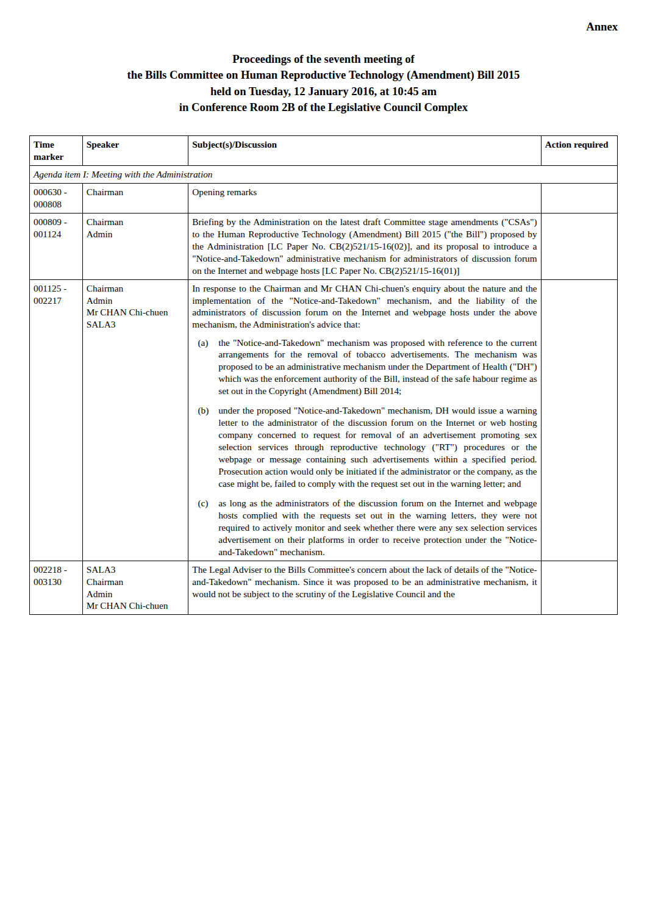Annex
Proceedings of the seventh meeting of
the Bills Committee on Human Reproductive Technology (Amendment) Bill 2015
held on Tuesday, 12 January 2016, at 10:45 am
in Conference Room 2B of the Legislative Council Complex
| Time marker | Speaker | Subject(s)/Discussion | Action required |
| --- | --- | --- | --- |
| Agenda item I: Meeting with the Administration |
| 000630 - 000808 | Chairman | Opening remarks | |
| 000809 - 001124 | Chairman Admin | Briefing by the Administration on the latest draft Committee stage amendments ("CSAs") to the Human Reproductive Technology (Amendment) Bill 2015 ("the Bill") proposed by the Administration [LC Paper No. CB(2)521/15-16(02)], and its proposal to introduce a "Notice-and-Takedown" administrative mechanism for administrators of discussion forum on the Internet and webpage hosts [LC Paper No. CB(2)521/15-16(01)] | |
| 001125 - 002217 | Chairman Admin Mr CHAN Chi-chuen SALA3 | In response to the Chairman and Mr CHAN Chi-chuen's enquiry about the nature and the implementation of the "Notice-and-Takedown" mechanism, and the liability of the administrators of discussion forum on the Internet and webpage hosts under the above mechanism, the Administration's advice that: (a) the "Notice-and-Takedown" mechanism was proposed with reference to the current arrangements for the removal of tobacco advertisements. The mechanism was proposed to be an administrative mechanism under the Department of Health ("DH") which was the enforcement authority of the Bill, instead of the safe habour regime as set out in the Copyright (Amendment) Bill 2014; (b) under the proposed "Notice-and-Takedown" mechanism, DH would issue a warning letter to the administrator of the discussion forum on the Internet or web hosting company concerned to request for removal of an advertisement promoting sex selection services through reproductive technology ("RT") procedures or the webpage or message containing such advertisements within a specified period. Prosecution action would only be initiated if the administrator or the company, as the case might be, failed to comply with the request set out in the warning letter; and (c) as long as the administrators of the discussion forum on the Internet and webpage hosts complied with the requests set out in the warning letters, they were not required to actively monitor and seek whether there were any sex selection services advertisement on their platforms in order to receive protection under the "Notice-and-Takedown" mechanism. | |
| 002218 - 003130 | SALA3 Chairman Admin Mr CHAN Chi-chuen | The Legal Adviser to the Bills Committee's concern about the lack of details of the "Notice-and-Takedown" mechanism. Since it was proposed to be an administrative mechanism, it would not be subject to the scrutiny of the Legislative Council and the | |